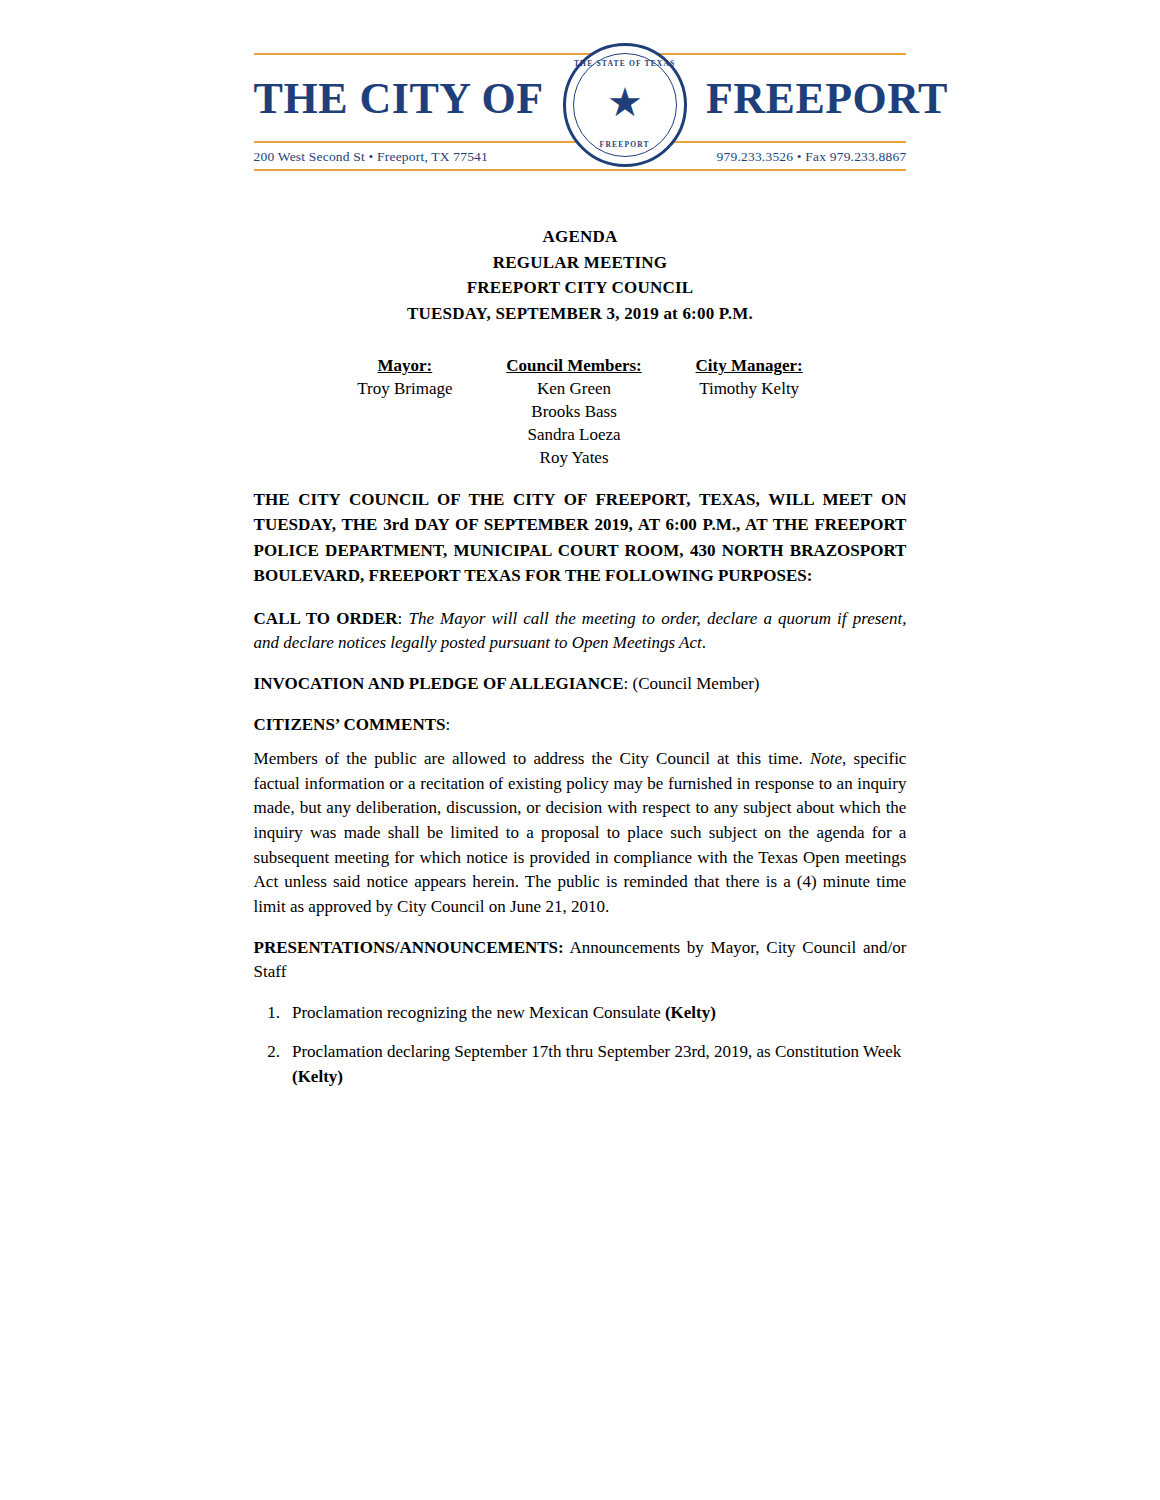THE CITY OF
The State of Texas
★
Freeport
FREEPORT
200 West Second St • Freeport, TX 77541 979.233.3526 • Fax 979.233.8867
AGENDA REGULAR MEETING FREEPORT CITY COUNCIL TUESDAY, SEPTEMBER 3, 2019 at 6:00 P.M.
| Mayor: | Council Members: | City Manager: |
| Troy Brimage | Ken Green | Timothy Kelty |
| | Brooks Bass | |
| | Sandra Loeza | |
| | Roy Yates | |
THE CITY COUNCIL OF THE CITY OF FREEPORT, TEXAS, WILL MEET ON TUESDAY, THE 3rd DAY OF SEPTEMBER 2019, AT 6:00 P.M., AT THE FREEPORT POLICE DEPARTMENT, MUNICIPAL COURT ROOM, 430 NORTH BRAZOSPORT BOULEVARD, FREEPORT TEXAS FOR THE FOLLOWING PURPOSES:
CALL TO ORDER: The Mayor will call the meeting to order, declare a quorum if present, and declare notices legally posted pursuant to Open Meetings Act.
INVOCATION AND PLEDGE OF ALLEGIANCE: (Council Member)
CITIZENS’ COMMENTS:
Members of the public are allowed to address the City Council at this time. Note, specific factual information or a recitation of existing policy may be furnished in response to an inquiry made, but any deliberation, discussion, or decision with respect to any subject about which the inquiry was made shall be limited to a proposal to place such subject on the agenda for a subsequent meeting for which notice is provided in compliance with the Texas Open meetings Act unless said notice appears herein. The public is reminded that there is a (4) minute time limit as approved by City Council on June 21, 2010.
PRESENTATIONS/ANNOUNCEMENTS: Announcements by Mayor, City Council and/or Staff
Proclamation recognizing the new Mexican Consulate (Kelty)
Proclamation declaring September 17th thru September 23rd, 2019, as Constitution Week (Kelty)